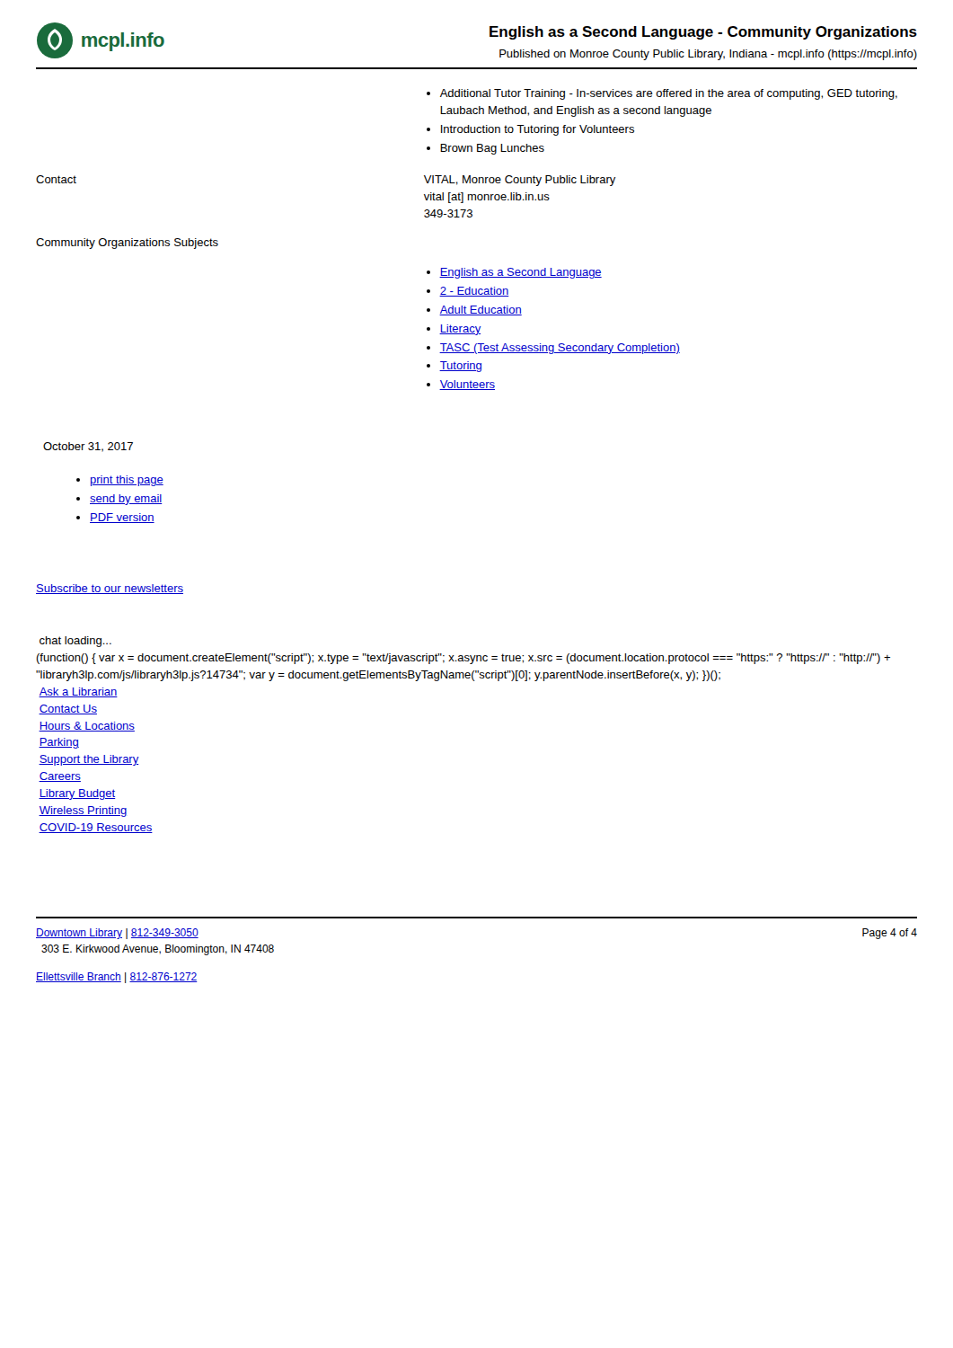mcpl.info
English as a Second Language - Community Organizations
Published on Monroe County Public Library, Indiana - mcpl.info (https://mcpl.info)
| | Additional Tutor Training - In-services are offered in the area of computing, GED tutoring, Laubach Method, and English as a second language Introduction to Tutoring for Volunteers Brown Bag Lunches |
| Contact | VITAL, Monroe County Public Library vital [at] monroe.lib.in.us 349-3173 |
| Community Organizations Subjects | |
| | English as a Second Language 2 - Education Adult Education Literacy TASC (Test Assessing Secondary Completion) Tutoring Volunteers |
October 31, 2017
print this page
send by email
PDF version
Subscribe to our newsletters
chat loading... (function() { var x = document.createElement("script"); x.type = "text/javascript"; x.async = true; x.src = (document.location.protocol === "https:" ? "https://" : "http://") + "libraryh3lp.com/js/libraryh3lp.js?14734"; var y = document.getElementsByTagName("script")[0]; y.parentNode.insertBefore(x, y); })();
Ask a Librarian
Contact Us
Hours & Locations
Parking
Support the Library
Careers
Library Budget
Wireless Printing
COVID-19 Resources
Page 4 of 4
Downtown Library | 812-349-3050
303 E. Kirkwood Avenue, Bloomington, IN 47408
Ellettsville Branch | 812-876-1272